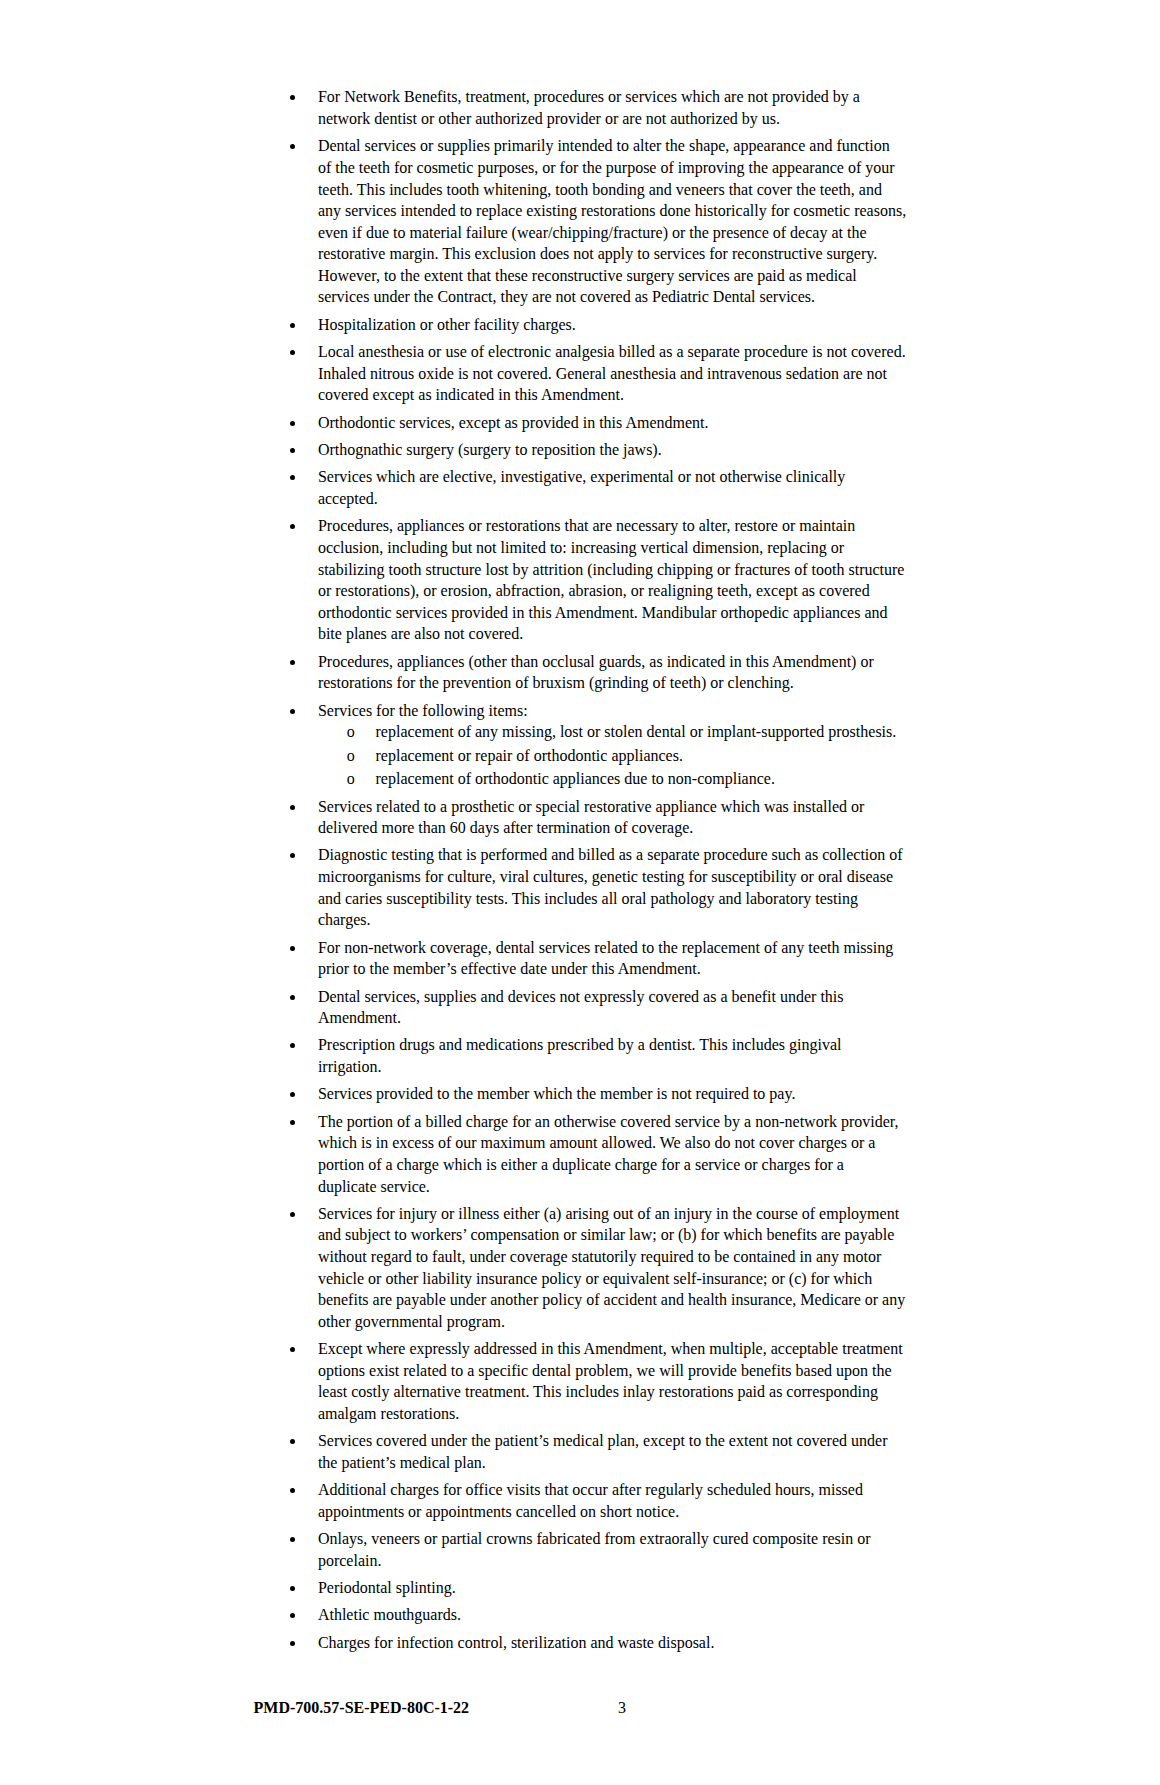For Network Benefits, treatment, procedures or services which are not provided by a network dentist or other authorized provider or are not authorized by us.
Dental services or supplies primarily intended to alter the shape, appearance and function of the teeth for cosmetic purposes, or for the purpose of improving the appearance of your teeth. This includes tooth whitening, tooth bonding and veneers that cover the teeth, and any services intended to replace existing restorations done historically for cosmetic reasons, even if due to material failure (wear/chipping/fracture) or the presence of decay at the restorative margin. This exclusion does not apply to services for reconstructive surgery. However, to the extent that these reconstructive surgery services are paid as medical services under the Contract, they are not covered as Pediatric Dental services.
Hospitalization or other facility charges.
Local anesthesia or use of electronic analgesia billed as a separate procedure is not covered. Inhaled nitrous oxide is not covered. General anesthesia and intravenous sedation are not covered except as indicated in this Amendment.
Orthodontic services, except as provided in this Amendment.
Orthognathic surgery (surgery to reposition the jaws).
Services which are elective, investigative, experimental or not otherwise clinically accepted.
Procedures, appliances or restorations that are necessary to alter, restore or maintain occlusion, including but not limited to: increasing vertical dimension, replacing or stabilizing tooth structure lost by attrition (including chipping or fractures of tooth structure or restorations), or erosion, abfraction, abrasion, or realigning teeth, except as covered orthodontic services provided in this Amendment. Mandibular orthopedic appliances and bite planes are also not covered.
Procedures, appliances (other than occlusal guards, as indicated in this Amendment) or restorations for the prevention of bruxism (grinding of teeth) or clenching.
Services for the following items:
replacement of any missing, lost or stolen dental or implant-supported prosthesis.
replacement or repair of orthodontic appliances.
replacement of orthodontic appliances due to non-compliance.
Services related to a prosthetic or special restorative appliance which was installed or delivered more than 60 days after termination of coverage.
Diagnostic testing that is performed and billed as a separate procedure such as collection of microorganisms for culture, viral cultures, genetic testing for susceptibility or oral disease and caries susceptibility tests. This includes all oral pathology and laboratory testing charges.
For non-network coverage, dental services related to the replacement of any teeth missing prior to the member’s effective date under this Amendment.
Dental services, supplies and devices not expressly covered as a benefit under this Amendment.
Prescription drugs and medications prescribed by a dentist. This includes gingival irrigation.
Services provided to the member which the member is not required to pay.
The portion of a billed charge for an otherwise covered service by a non-network provider, which is in excess of our maximum amount allowed. We also do not cover charges or a portion of a charge which is either a duplicate charge for a service or charges for a duplicate service.
Services for injury or illness either (a) arising out of an injury in the course of employment and subject to workers’ compensation or similar law; or (b) for which benefits are payable without regard to fault, under coverage statutorily required to be contained in any motor vehicle or other liability insurance policy or equivalent self-insurance; or (c) for which benefits are payable under another policy of accident and health insurance, Medicare or any other governmental program.
Except where expressly addressed in this Amendment, when multiple, acceptable treatment options exist related to a specific dental problem, we will provide benefits based upon the least costly alternative treatment. This includes inlay restorations paid as corresponding amalgam restorations.
Services covered under the patient’s medical plan, except to the extent not covered under the patient’s medical plan.
Additional charges for office visits that occur after regularly scheduled hours, missed appointments or appointments cancelled on short notice.
Onlays, veneers or partial crowns fabricated from extraorally cured composite resin or porcelain.
Periodontal splinting.
Athletic mouthguards.
Charges for infection control, sterilization and waste disposal.
PMD-700.57-SE-PED-80C-1-22 3